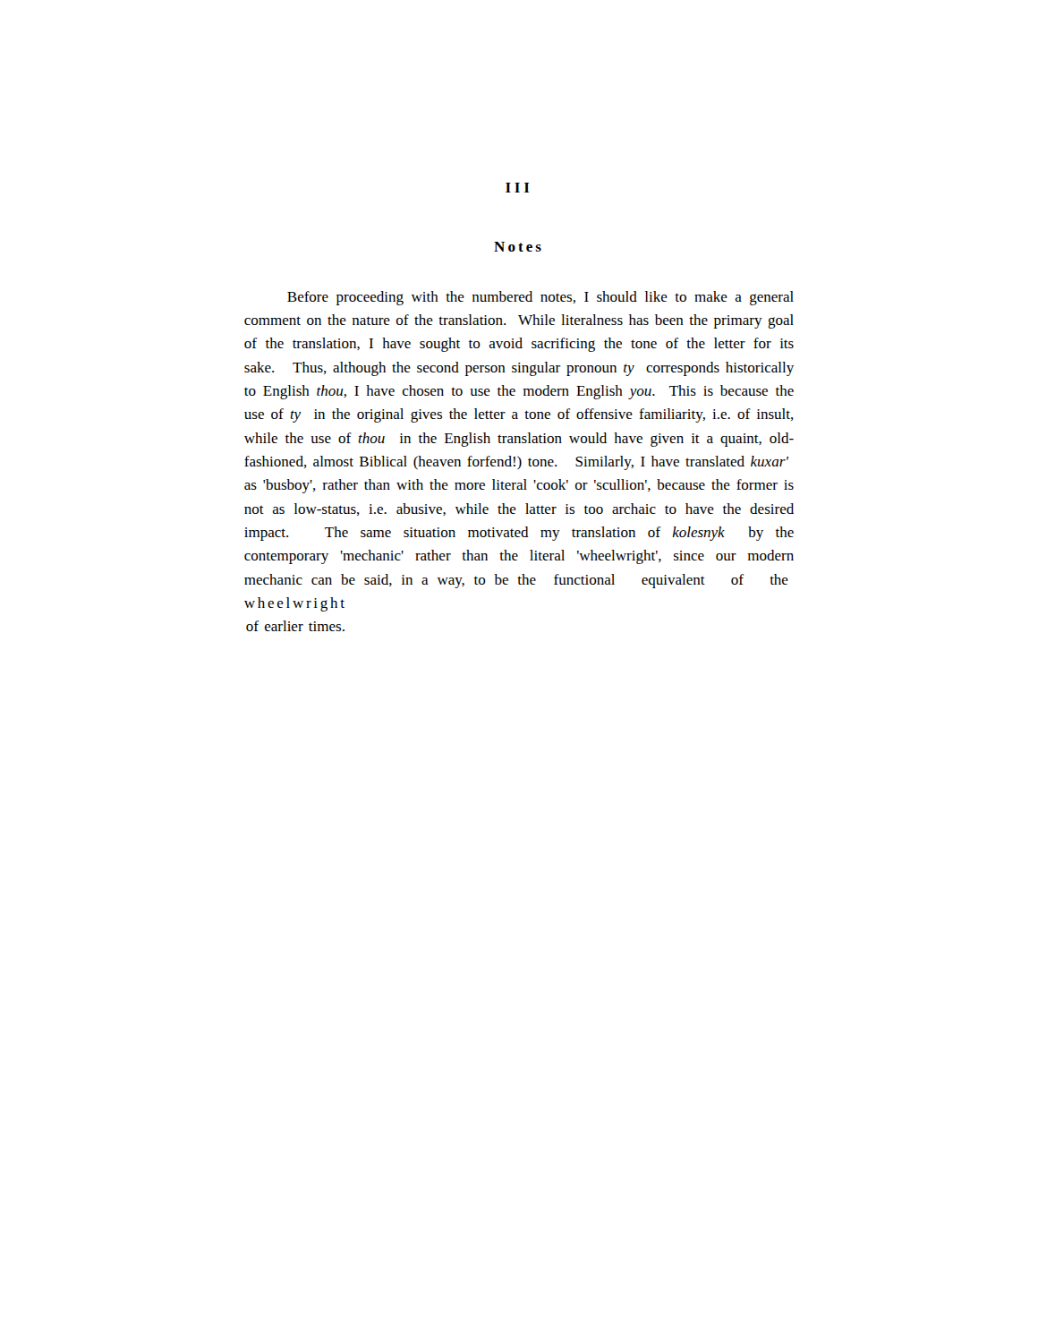III
Notes
Before proceeding with the numbered notes, I should like to make a general comment on the nature of the translation. While literalness has been the primary goal of the translation, I have sought to avoid sacrificing the tone of the letter for its sake. Thus, although the second person singular pronoun ty corresponds historically to English thou, I have chosen to use the modern English you. This is because the use of ty in the original gives the letter a tone of offensive familiarity, i.e. of insult, while the use of thou in the English translation would have given it a quaint, old-fashioned, almost Biblical (heaven forfend!) tone. Similarly, I have translated kuxar' as 'busboy', rather than with the more literal 'cook' or 'scullion', because the former is not as low-status, i.e. abusive, while the latter is too archaic to have the desired impact. The same situation motivated my translation of kolesnyk by the contemporary 'mechanic' rather than the literal 'wheelwright', since our modern mechanic can be said, in a way, to be the functional equivalent of the wheelwright
of earlier times.